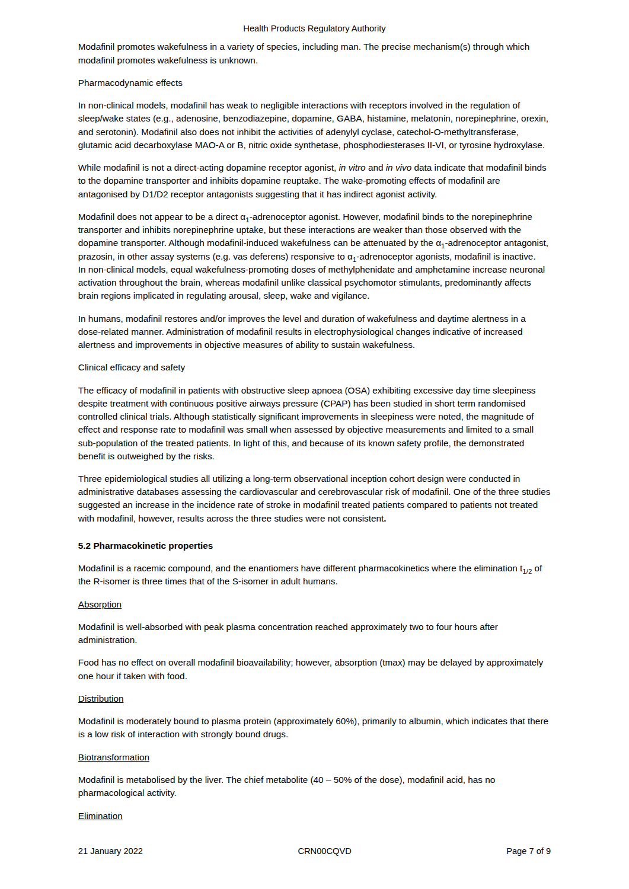Health Products Regulatory Authority
Modafinil promotes wakefulness in a variety of species, including man. The precise mechanism(s) through which modafinil promotes wakefulness is unknown.
Pharmacodynamic effects
In non-clinical models, modafinil has weak to negligible interactions with receptors involved in the regulation of sleep/wake states (e.g., adenosine, benzodiazepine, dopamine, GABA, histamine, melatonin, norepinephrine, orexin, and serotonin). Modafinil also does not inhibit the activities of adenylyl cyclase, catechol-O-methyltransferase, glutamic acid decarboxylase MAO-A or B, nitric oxide synthetase, phosphodiesterases II-VI, or tyrosine hydroxylase.
While modafinil is not a direct-acting dopamine receptor agonist, in vitro and in vivo data indicate that modafinil binds to the dopamine transporter and inhibits dopamine reuptake. The wake-promoting effects of modafinil are antagonised by D1/D2 receptor antagonists suggesting that it has indirect agonist activity.
Modafinil does not appear to be a direct α1-adrenoceptor agonist. However, modafinil binds to the norepinephrine transporter and inhibits norepinephrine uptake, but these interactions are weaker than those observed with the dopamine transporter. Although modafinil-induced wakefulness can be attenuated by the α1-adrenoceptor antagonist, prazosin, in other assay systems (e.g. vas deferens) responsive to α1-adrenoceptor agonists, modafinil is inactive.
In non-clinical models, equal wakefulness-promoting doses of methylphenidate and amphetamine increase neuronal activation throughout the brain, whereas modafinil unlike classical psychomotor stimulants, predominantly affects brain regions implicated in regulating arousal, sleep, wake and vigilance.
In humans, modafinil restores and/or improves the level and duration of wakefulness and daytime alertness in a dose-related manner. Administration of modafinil results in electrophysiological changes indicative of increased alertness and improvements in objective measures of ability to sustain wakefulness.
Clinical efficacy and safety
The efficacy of modafinil in patients with obstructive sleep apnoea (OSA) exhibiting excessive day time sleepiness despite treatment with continuous positive airways pressure (CPAP) has been studied in short term randomised controlled clinical trials. Although statistically significant improvements in sleepiness were noted, the magnitude of effect and response rate to modafinil was small when assessed by objective measurements and limited to a small sub-population of the treated patients. In light of this, and because of its known safety profile, the demonstrated benefit is outweighed by the risks.
Three epidemiological studies all utilizing a long-term observational inception cohort design were conducted in administrative databases assessing the cardiovascular and cerebrovascular risk of modafinil. One of the three studies suggested an increase in the incidence rate of stroke in modafinil treated patients compared to patients not treated with modafinil, however, results across the three studies were not consistent.
5.2 Pharmacokinetic properties
Modafinil is a racemic compound, and the enantiomers have different pharmacokinetics where the elimination t1/2 of the R-isomer is three times that of the S-isomer in adult humans.
Absorption
Modafinil is well-absorbed with peak plasma concentration reached approximately two to four hours after administration.
Food has no effect on overall modafinil bioavailability; however, absorption (tmax) may be delayed by approximately one hour if taken with food.
Distribution
Modafinil is moderately bound to plasma protein (approximately 60%), primarily to albumin, which indicates that there is a low risk of interaction with strongly bound drugs.
Biotransformation
Modafinil is metabolised by the liver. The chief metabolite (40 – 50% of the dose), modafinil acid, has no pharmacological activity.
Elimination
21 January 2022
CRN00CQVD
Page 7 of 9